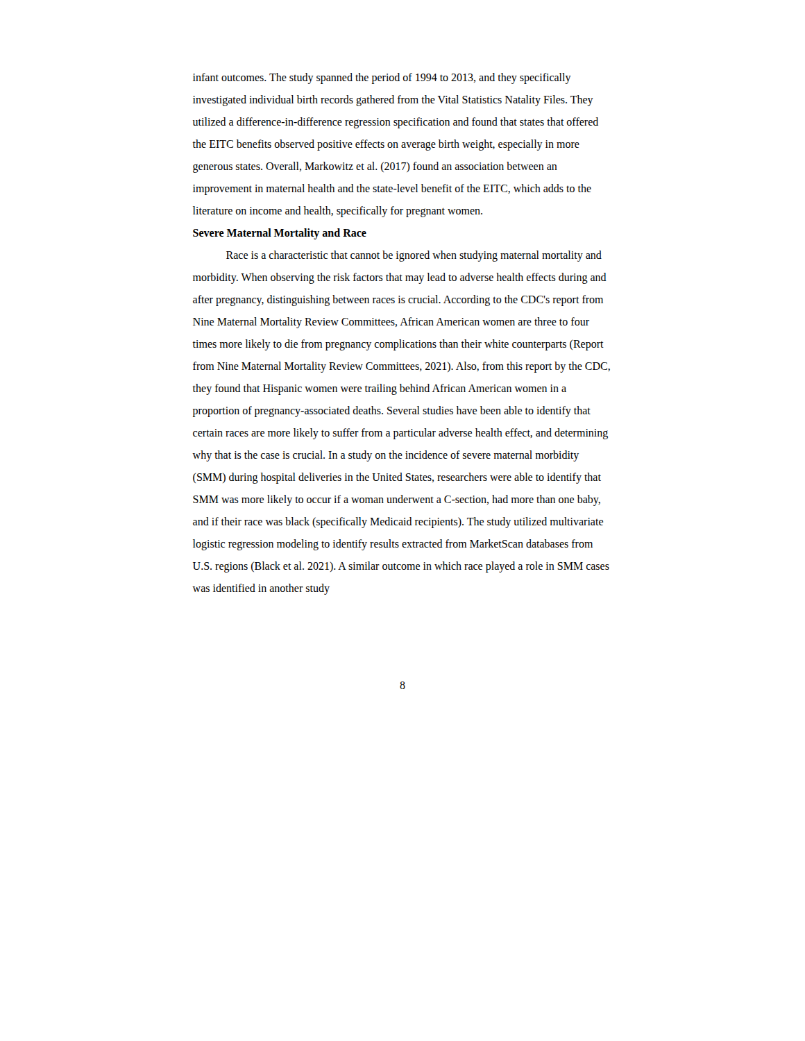infant outcomes. The study spanned the period of 1994 to 2013, and they specifically investigated individual birth records gathered from the Vital Statistics Natality Files. They utilized a difference-in-difference regression specification and found that states that offered the EITC benefits observed positive effects on average birth weight, especially in more generous states. Overall, Markowitz et al. (2017) found an association between an improvement in maternal health and the state-level benefit of the EITC, which adds to the literature on income and health, specifically for pregnant women.
Severe Maternal Mortality and Race
Race is a characteristic that cannot be ignored when studying maternal mortality and morbidity. When observing the risk factors that may lead to adverse health effects during and after pregnancy, distinguishing between races is crucial. According to the CDC's report from Nine Maternal Mortality Review Committees, African American women are three to four times more likely to die from pregnancy complications than their white counterparts (Report from Nine Maternal Mortality Review Committees, 2021). Also, from this report by the CDC, they found that Hispanic women were trailing behind African American women in a proportion of pregnancy-associated deaths. Several studies have been able to identify that certain races are more likely to suffer from a particular adverse health effect, and determining why that is the case is crucial. In a study on the incidence of severe maternal morbidity (SMM) during hospital deliveries in the United States, researchers were able to identify that SMM was more likely to occur if a woman underwent a C-section, had more than one baby, and if their race was black (specifically Medicaid recipients). The study utilized multivariate logistic regression modeling to identify results extracted from MarketScan databases from U.S. regions (Black et al. 2021). A similar outcome in which race played a role in SMM cases was identified in another study
8